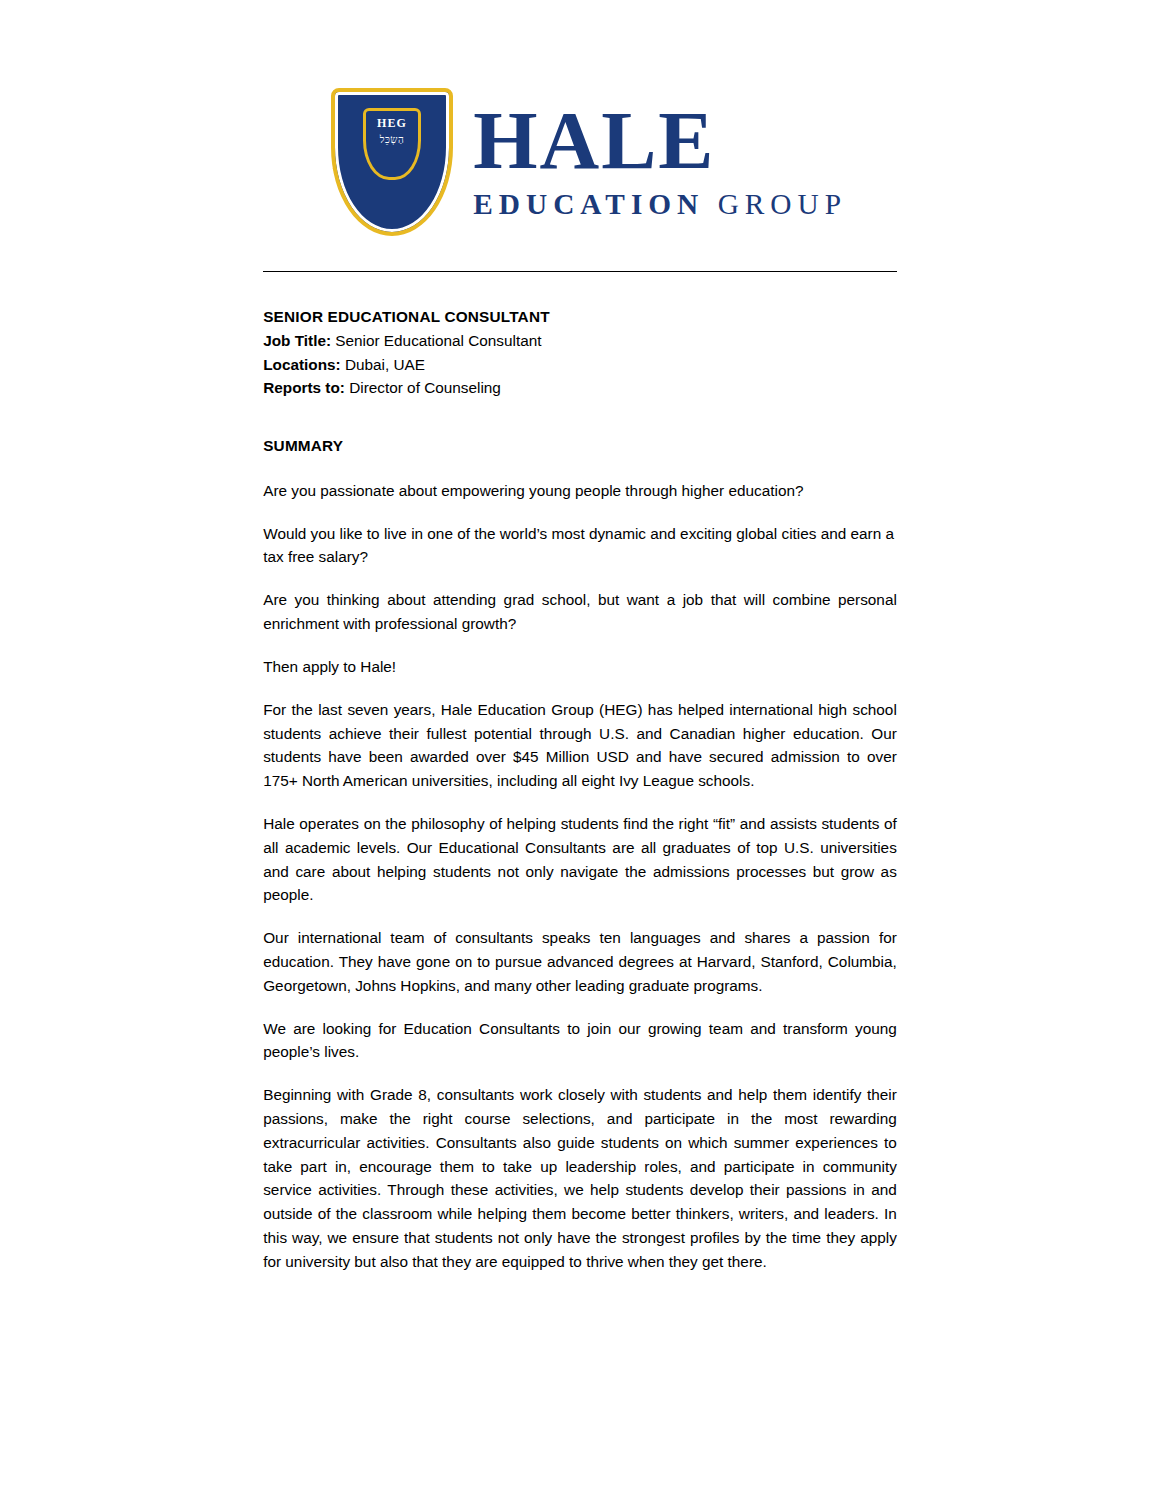❧
❧
❧
❧
❧
❧
HEG הַשְׂכֵּל
HALE EDUCATION GROUP
SENIOR EDUCATIONAL CONSULTANT
Job Title: Senior Educational Consultant
Locations: Dubai, UAE
Reports to: Director of Counseling
SUMMARY
Are you passionate about empowering young people through higher education?
Would you like to live in one of the world’s most dynamic and exciting global cities and earn a tax free salary?
Are you thinking about attending grad school, but want a job that will combine personal enrichment with professional growth?
Then apply to Hale!
For the last seven years, Hale Education Group (HEG) has helped international high school students achieve their fullest potential through U.S. and Canadian higher education. Our students have been awarded over $45 Million USD and have secured admission to over 175+ North American universities, including all eight Ivy League schools.
Hale operates on the philosophy of helping students find the right “fit” and assists students of all academic levels. Our Educational Consultants are all graduates of top U.S. universities and care about helping students not only navigate the admissions processes but grow as people.
Our international team of consultants speaks ten languages and shares a passion for education. They have gone on to pursue advanced degrees at Harvard, Stanford, Columbia, Georgetown, Johns Hopkins, and many other leading graduate programs.
We are looking for Education Consultants to join our growing team and transform young people’s lives.
Beginning with Grade 8, consultants work closely with students and help them identify their passions, make the right course selections, and participate in the most rewarding extracurricular activities. Consultants also guide students on which summer experiences to take part in, encourage them to take up leadership roles, and participate in community service activities. Through these activities, we help students develop their passions in and outside of the classroom while helping them become better thinkers, writers, and leaders. In this way, we ensure that students not only have the strongest profiles by the time they apply for university but also that they are equipped to thrive when they get there.